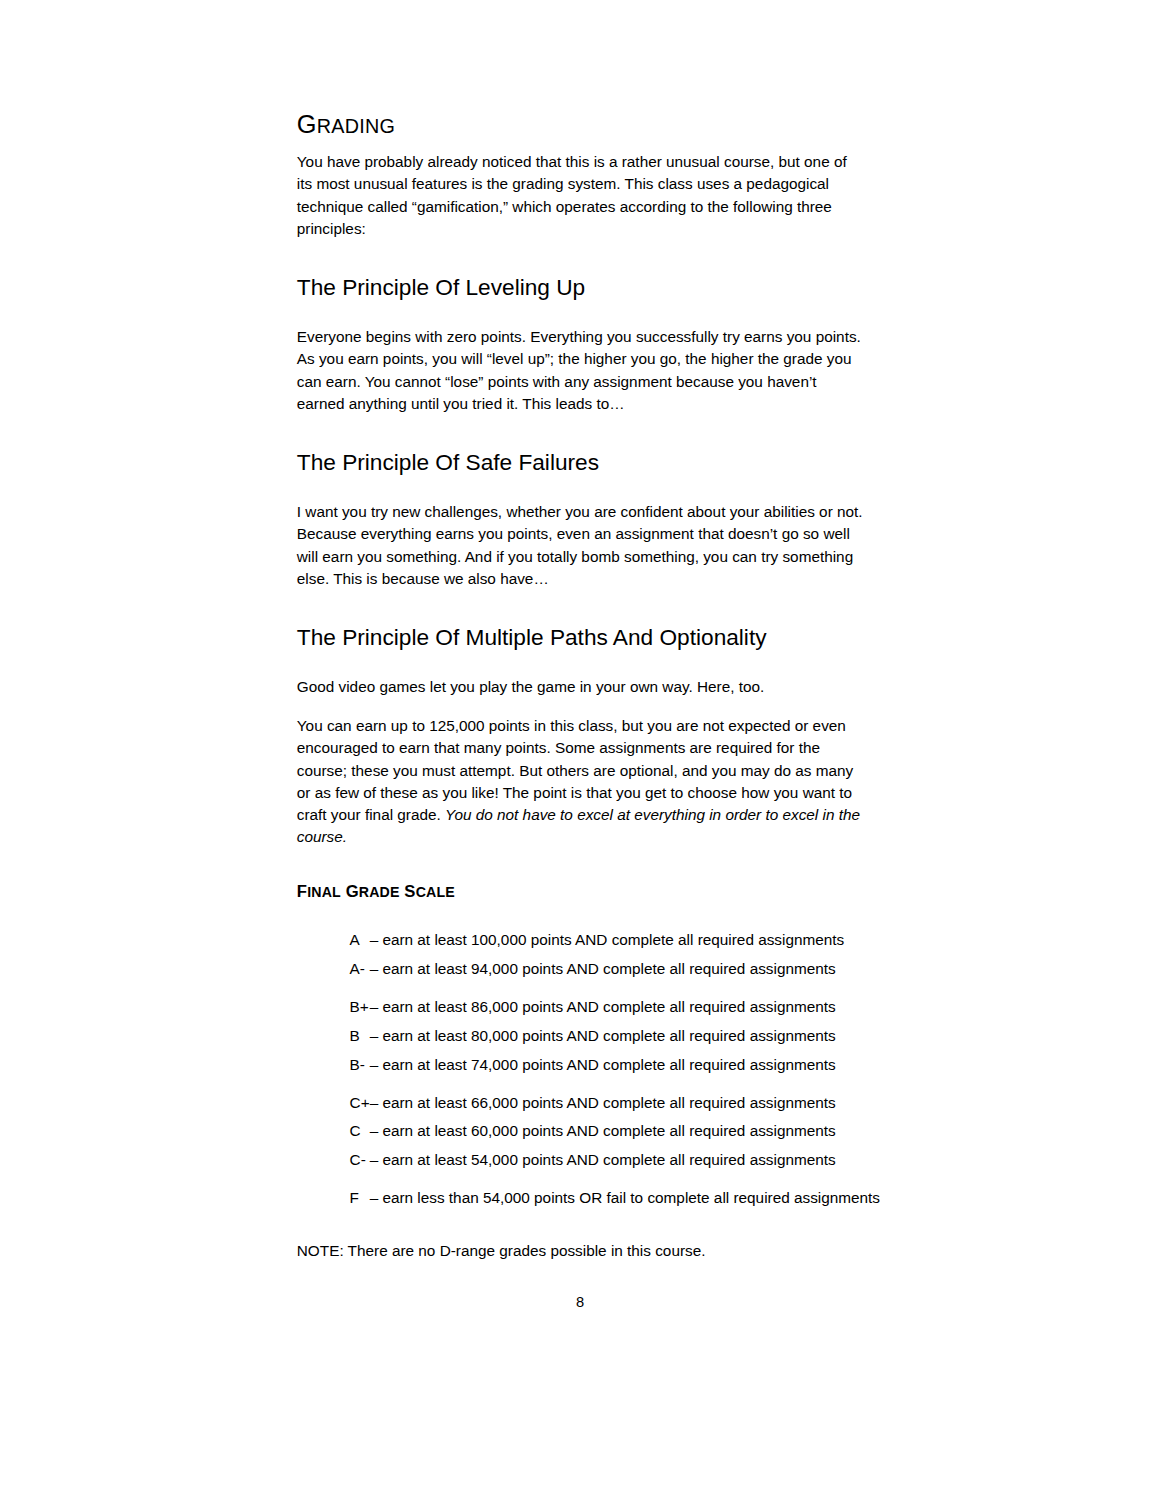GRADING
You have probably already noticed that this is a rather unusual course, but one of its most unusual features is the grading system. This class uses a pedagogical technique called “gamification,” which operates according to the following three principles:
The Principle Of Leveling Up
Everyone begins with zero points. Everything you successfully try earns you points. As you earn points, you will “level up”; the higher you go, the higher the grade you can earn. You cannot “lose” points with any assignment because you haven’t earned anything until you tried it. This leads to…
The Principle Of Safe Failures
I want you try new challenges, whether you are confident about your abilities or not. Because everything earns you points, even an assignment that doesn’t go so well will earn you something. And if you totally bomb something, you can try something else. This is because we also have…
The Principle Of Multiple Paths And Optionality
Good video games let you play the game in your own way. Here, too.
You can earn up to 125,000 points in this class, but you are not expected or even encouraged to earn that many points. Some assignments are required for the course; these you must attempt. But others are optional, and you may do as many or as few of these as you like! The point is that you get to choose how you want to craft your final grade. You do not have to excel at everything in order to excel in the course.
FINAL GRADE SCALE
| A | – earn at least 100,000 points AND complete all required assignments |
| A- | – earn at least 94,000 points AND complete all required assignments |
| B+ | – earn at least 86,000 points AND complete all required assignments |
| B | – earn at least 80,000 points AND complete all required assignments |
| B- | – earn at least 74,000 points AND complete all required assignments |
| C+ | – earn at least 66,000 points AND complete all required assignments |
| C | – earn at least 60,000 points AND complete all required assignments |
| C- | – earn at least 54,000 points AND complete all required assignments |
| F | – earn less than 54,000 points OR fail to complete all required assignments |
NOTE: There are no D-range grades possible in this course.
8